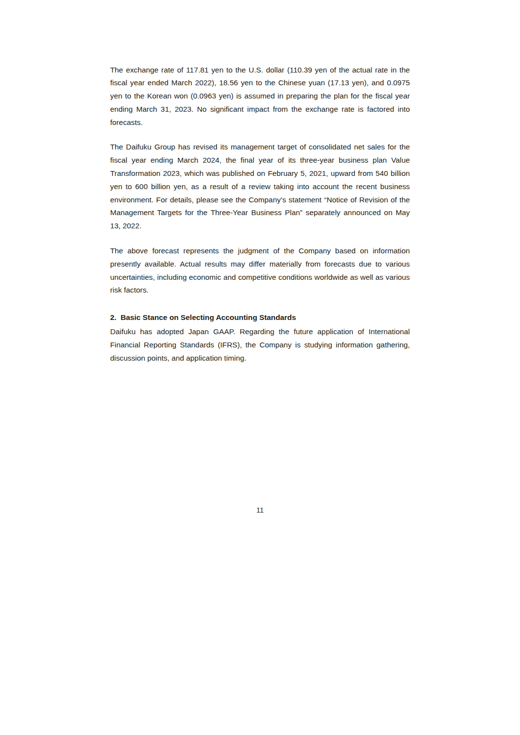The exchange rate of 117.81 yen to the U.S. dollar (110.39 yen of the actual rate in the fiscal year ended March 2022), 18.56 yen to the Chinese yuan (17.13 yen), and 0.0975 yen to the Korean won (0.0963 yen) is assumed in preparing the plan for the fiscal year ending March 31, 2023. No significant impact from the exchange rate is factored into forecasts.
The Daifuku Group has revised its management target of consolidated net sales for the fiscal year ending March 2024, the final year of its three-year business plan Value Transformation 2023, which was published on February 5, 2021, upward from 540 billion yen to 600 billion yen, as a result of a review taking into account the recent business environment. For details, please see the Company’s statement “Notice of Revision of the Management Targets for the Three-Year Business Plan” separately announced on May 13, 2022.
The above forecast represents the judgment of the Company based on information presently available. Actual results may differ materially from forecasts due to various uncertainties, including economic and competitive conditions worldwide as well as various risk factors.
2. Basic Stance on Selecting Accounting Standards
Daifuku has adopted Japan GAAP. Regarding the future application of International Financial Reporting Standards (IFRS), the Company is studying information gathering, discussion points, and application timing.
11